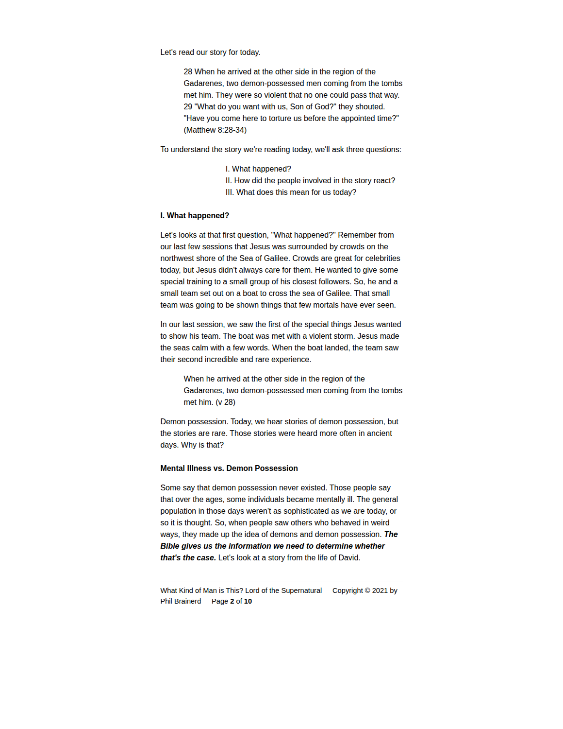Let's read our story for today.
28 When he arrived at the other side in the region of the Gadarenes, two demon-possessed men coming from the tombs met him. They were so violent that no one could pass that way. 29 "What do you want with us, Son of God?" they shouted. "Have you come here to torture us before the appointed time?" (Matthew 8:28-34)
To understand the story we're reading today, we'll ask three questions:
I. What happened?
II. How did the people involved in the story react?
III. What does this mean for us today?
I. What happened?
Let's looks at that first question, "What happened?" Remember from our last few sessions that Jesus was surrounded by crowds on the northwest shore of the Sea of Galilee. Crowds are great for celebrities today, but Jesus didn't always care for them. He wanted to give some special training to a small group of his closest followers. So, he and a small team set out on a boat to cross the sea of Galilee. That small team was going to be shown things that few mortals have ever seen.
In our last session, we saw the first of the special things Jesus wanted to show his team. The boat was met with a violent storm. Jesus made the seas calm with a few words. When the boat landed, the team saw their second incredible and rare experience.
When he arrived at the other side in the region of the Gadarenes, two demon-possessed men coming from the tombs met him. (v 28)
Demon possession. Today, we hear stories of demon possession, but the stories are rare. Those stories were heard more often in ancient days. Why is that?
Mental Illness vs. Demon Possession
Some say that demon possession never existed. Those people say that over the ages, some individuals became mentally ill. The general population in those days weren't as sophisticated as we are today, or so it is thought. So, when people saw others who behaved in weird ways, they made up the idea of demons and demon possession. The Bible gives us the information we need to determine whether that's the case. Let's look at a story from the life of David.
What Kind of Man is This? Lord of the Supernatural Copyright © 2021 by Phil Brainerd Page 2 of 10